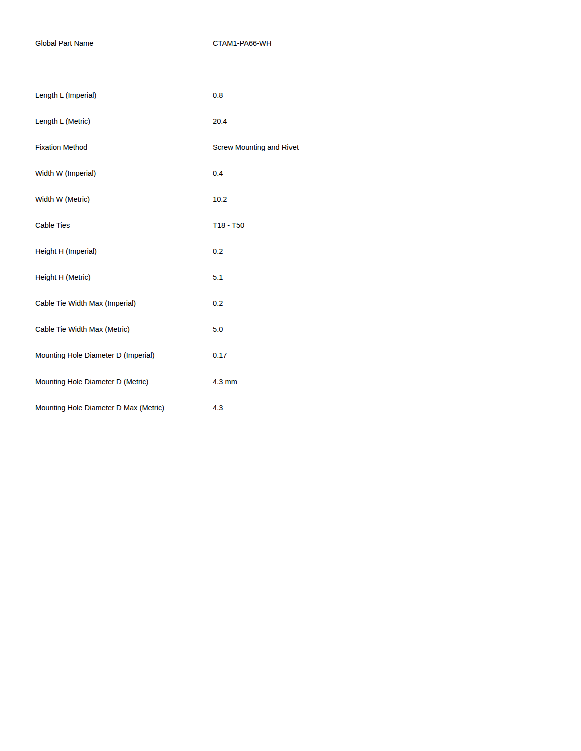| Global Part Name | CTAM1-PA66-WH |
| Length L (Imperial) | 0.8 |
| Length L (Metric) | 20.4 |
| Fixation Method | Screw Mounting and Rivet |
| Width W (Imperial) | 0.4 |
| Width W (Metric) | 10.2 |
| Cable Ties | T18 - T50 |
| Height H (Imperial) | 0.2 |
| Height H (Metric) | 5.1 |
| Cable Tie Width Max (Imperial) | 0.2 |
| Cable Tie Width Max (Metric) | 5.0 |
| Mounting Hole Diameter D (Imperial) | 0.17 |
| Mounting Hole Diameter D (Metric) | 4.3 mm |
| Mounting Hole Diameter D Max (Metric) | 4.3 |